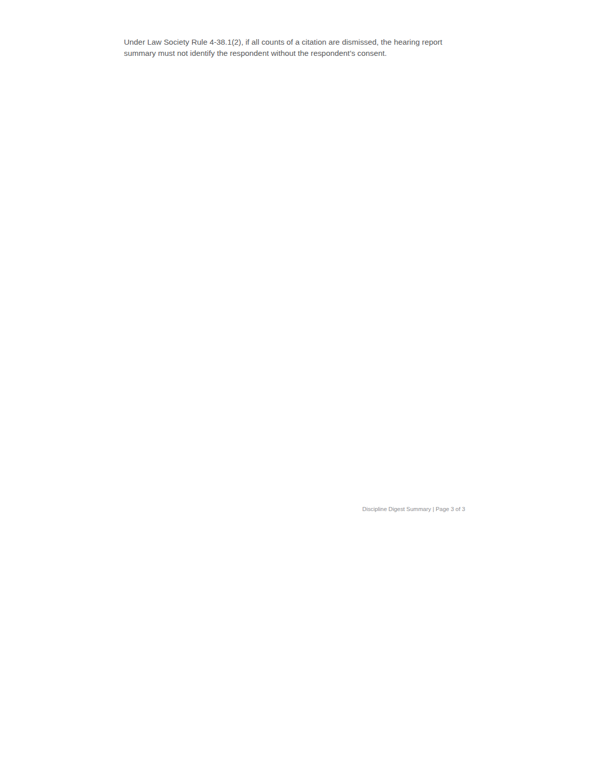Under Law Society Rule 4-38.1(2), if all counts of a citation are dismissed, the hearing report summary must not identify the respondent without the respondent’s consent.
Discipline Digest Summary | Page 3 of 3